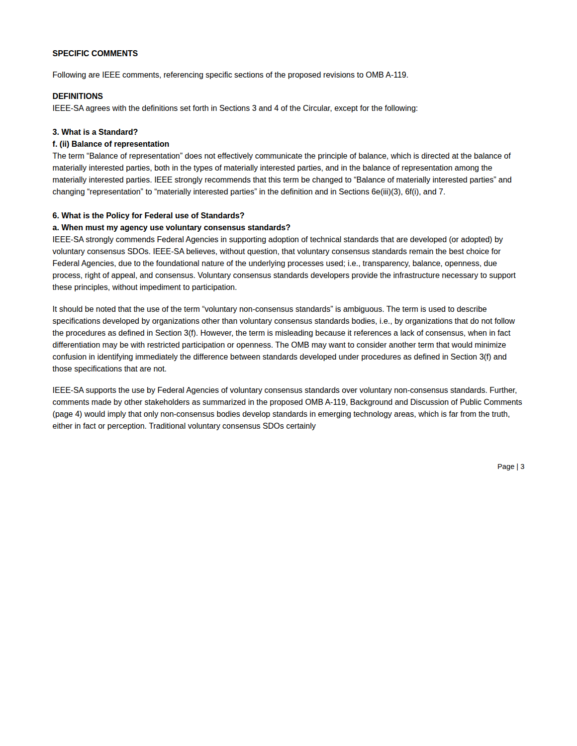SPECIFIC COMMENTS
Following are IEEE comments, referencing specific sections of the proposed revisions to OMB A-119.
DEFINITIONS
IEEE-SA agrees with the definitions set forth in Sections 3 and 4 of the Circular, except for the following:
3. What is a Standard?
f. (ii) Balance of representation
The term “Balance of representation” does not effectively communicate the principle of balance, which is directed at the balance of materially interested parties, both in the types of materially interested parties, and in the balance of representation among the materially interested parties. IEEE strongly recommends that this term be changed to “Balance of materially interested parties” and changing “representation” to “materially interested parties” in the definition and in Sections 6e(iii)(3), 6f(i), and 7.
6. What is the Policy for Federal use of Standards?
a. When must my agency use voluntary consensus standards?
IEEE-SA strongly commends Federal Agencies in supporting adoption of technical standards that are developed (or adopted) by voluntary consensus SDOs. IEEE-SA believes, without question, that voluntary consensus standards remain the best choice for Federal Agencies, due to the foundational nature of the underlying processes used; i.e., transparency, balance, openness, due process, right of appeal, and consensus. Voluntary consensus standards developers provide the infrastructure necessary to support these principles, without impediment to participation.
It should be noted that the use of the term “voluntary non-consensus standards” is ambiguous. The term is used to describe specifications developed by organizations other than voluntary consensus standards bodies, i.e., by organizations that do not follow the procedures as defined in Section 3(f). However, the term is misleading because it references a lack of consensus, when in fact differentiation may be with restricted participation or openness. The OMB may want to consider another term that would minimize confusion in identifying immediately the difference between standards developed under procedures as defined in Section 3(f) and those specifications that are not.
IEEE-SA supports the use by Federal Agencies of voluntary consensus standards over voluntary non-consensus standards. Further, comments made by other stakeholders as summarized in the proposed OMB A-119, Background and Discussion of Public Comments (page 4) would imply that only non-consensus bodies develop standards in emerging technology areas, which is far from the truth, either in fact or perception. Traditional voluntary consensus SDOs certainly
Page | 3